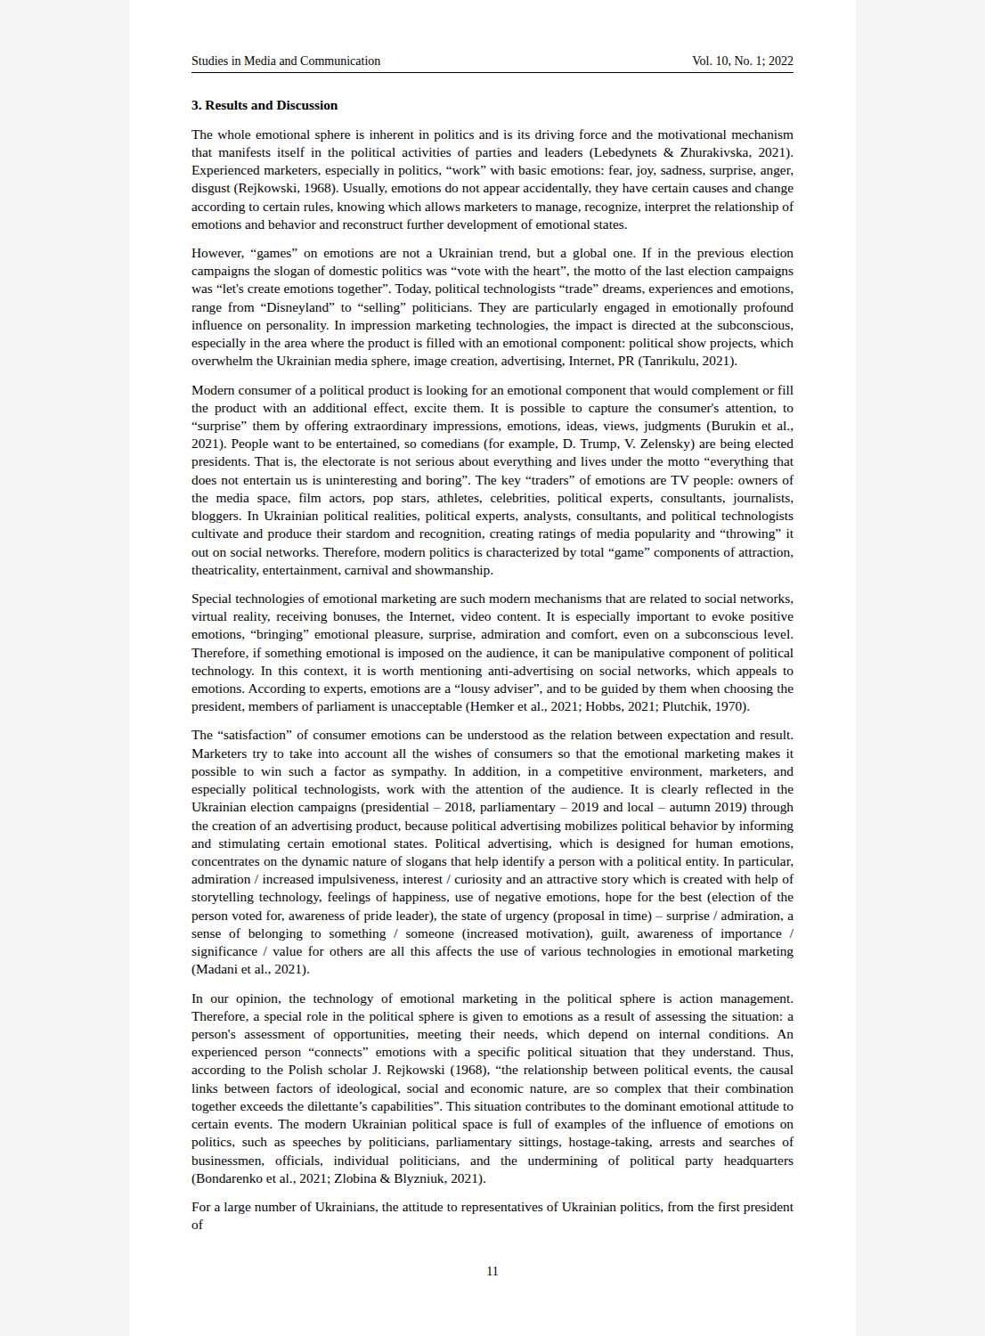Studies in Media and Communication Vol. 10, No. 1; 2022
3. Results and Discussion
The whole emotional sphere is inherent in politics and is its driving force and the motivational mechanism that manifests itself in the political activities of parties and leaders (Lebedynets & Zhurakivska, 2021). Experienced marketers, especially in politics, “work” with basic emotions: fear, joy, sadness, surprise, anger, disgust (Rejkowski, 1968). Usually, emotions do not appear accidentally, they have certain causes and change according to certain rules, knowing which allows marketers to manage, recognize, interpret the relationship of emotions and behavior and reconstruct further development of emotional states.
However, “games” on emotions are not a Ukrainian trend, but a global one. If in the previous election campaigns the slogan of domestic politics was “vote with the heart”, the motto of the last election campaigns was “let's create emotions together”. Today, political technologists “trade” dreams, experiences and emotions, range from “Disneyland” to “selling” politicians. They are particularly engaged in emotionally profound influence on personality. In impression marketing technologies, the impact is directed at the subconscious, especially in the area where the product is filled with an emotional component: political show projects, which overwhelm the Ukrainian media sphere, image creation, advertising, Internet, PR (Tanrikulu, 2021).
Modern consumer of a political product is looking for an emotional component that would complement or fill the product with an additional effect, excite them. It is possible to capture the consumer's attention, to “surprise” them by offering extraordinary impressions, emotions, ideas, views, judgments (Burukin et al., 2021). People want to be entertained, so comedians (for example, D. Trump, V. Zelensky) are being elected presidents. That is, the electorate is not serious about everything and lives under the motto “everything that does not entertain us is uninteresting and boring”. The key “traders” of emotions are TV people: owners of the media space, film actors, pop stars, athletes, celebrities, political experts, consultants, journalists, bloggers. In Ukrainian political realities, political experts, analysts, consultants, and political technologists cultivate and produce their stardom and recognition, creating ratings of media popularity and “throwing” it out on social networks. Therefore, modern politics is characterized by total “game” components of attraction, theatricality, entertainment, carnival and showmanship.
Special technologies of emotional marketing are such modern mechanisms that are related to social networks, virtual reality, receiving bonuses, the Internet, video content. It is especially important to evoke positive emotions, “bringing” emotional pleasure, surprise, admiration and comfort, even on a subconscious level. Therefore, if something emotional is imposed on the audience, it can be manipulative component of political technology. In this context, it is worth mentioning anti-advertising on social networks, which appeals to emotions. According to experts, emotions are a “lousy adviser”, and to be guided by them when choosing the president, members of parliament is unacceptable (Hemker et al., 2021; Hobbs, 2021; Plutchik, 1970).
The “satisfaction” of consumer emotions can be understood as the relation between expectation and result. Marketers try to take into account all the wishes of consumers so that the emotional marketing makes it possible to win such a factor as sympathy. In addition, in a competitive environment, marketers, and especially political technologists, work with the attention of the audience. It is clearly reflected in the Ukrainian election campaigns (presidential – 2018, parliamentary – 2019 and local – autumn 2019) through the creation of an advertising product, because political advertising mobilizes political behavior by informing and stimulating certain emotional states. Political advertising, which is designed for human emotions, concentrates on the dynamic nature of slogans that help identify a person with a political entity. In particular, admiration / increased impulsiveness, interest / curiosity and an attractive story which is created with help of storytelling technology, feelings of happiness, use of negative emotions, hope for the best (election of the person voted for, awareness of pride leader), the state of urgency (proposal in time) – surprise / admiration, a sense of belonging to something / someone (increased motivation), guilt, awareness of importance / significance / value for others are all this affects the use of various technologies in emotional marketing (Madani et al., 2021).
In our opinion, the technology of emotional marketing in the political sphere is action management. Therefore, a special role in the political sphere is given to emotions as a result of assessing the situation: a person's assessment of opportunities, meeting their needs, which depend on internal conditions. An experienced person “connects” emotions with a specific political situation that they understand. Thus, according to the Polish scholar J. Rejkowski (1968), “the relationship between political events, the causal links between factors of ideological, social and economic nature, are so complex that their combination together exceeds the dilettante’s capabilities”. This situation contributes to the dominant emotional attitude to certain events. The modern Ukrainian political space is full of examples of the influence of emotions on politics, such as speeches by politicians, parliamentary sittings, hostage-taking, arrests and searches of businessmen, officials, individual politicians, and the undermining of political party headquarters (Bondarenko et al., 2021; Zlobina & Blyzniuk, 2021).
For a large number of Ukrainians, the attitude to representatives of Ukrainian politics, from the first president of
11